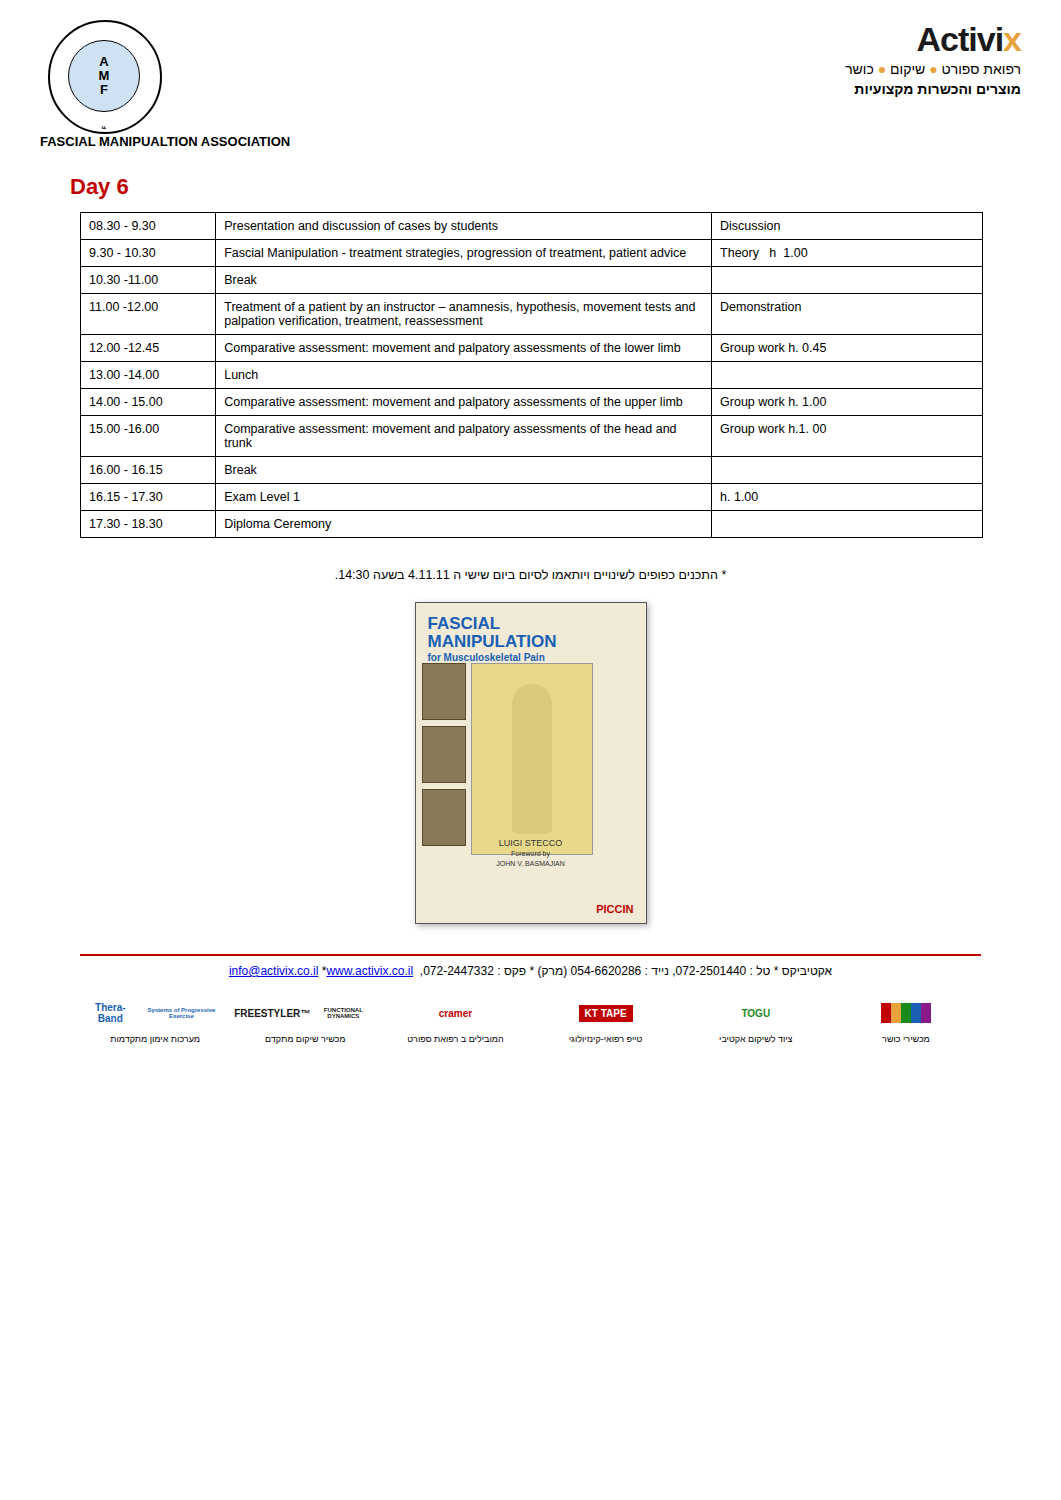F
A
M
F
Activix
רפואת ספורט ● שיקום ● כושר
מוצרים והכשרות מקצועיות
FASCIAL MANIPUALTION ASSOCIATION
Day 6
| 08.30 - 9.30 | Presentation and discussion of cases by students | Discussion |
| 9.30 - 10.30 | Fascial Manipulation - treatment strategies, progression of treatment, patient advice | Theory h 1.00 |
| 10.30 -11.00 | Break | |
| 11.00 -12.00 | Treatment of a patient by an instructor – anamnesis, hypothesis, movement tests and palpation verification, treatment, reassessment | Demonstration |
| 12.00 -12.45 | Comparative assessment: movement and palpatory assessments of the lower limb | Group work h. 0.45 |
| 13.00 -14.00 | Lunch | |
| 14.00 - 15.00 | Comparative assessment: movement and palpatory assessments of the upper limb | Group work h. 1.00 |
| 15.00 -16.00 | Comparative assessment: movement and palpatory assessments of the head and trunk | Group work h.1. 00 |
| 16.00 - 16.15 | Break | |
| 16.15 - 17.30 | Exam Level 1 | h. 1.00 |
| 17.30 - 18.30 | Diploma Ceremony | |
* התכנים כפופים לשינויים ויותאמו לסיום ביום שישי ה 4.11.11 בשעה 14:30.
FASCIAL
MANIPULATIONfor Musculoskeletal Pain
LUIGI STECCO
Foreword by
JOHN V. BASMAJIAN
PICCIN
אקטיביקס * טל : 072-2501440, נייד : 054-6620286 (מרק) * פקס : 072-2447332, info@activix.co.il *www.activix.co.il
Thera-Band
Systems of Progressive Exercise
מערכות אימון מתקדמות
FREESTYLER™
FUNCTIONAL DYNAMICS
מכשיר שיקום מתקדם
cramer
המובילים ב רפואת ספורט
KT TAPE
טייפ רפואי-קינזיולוגי
TOGU
ציוד לשיקום אקטיבי
מכשירי כושר